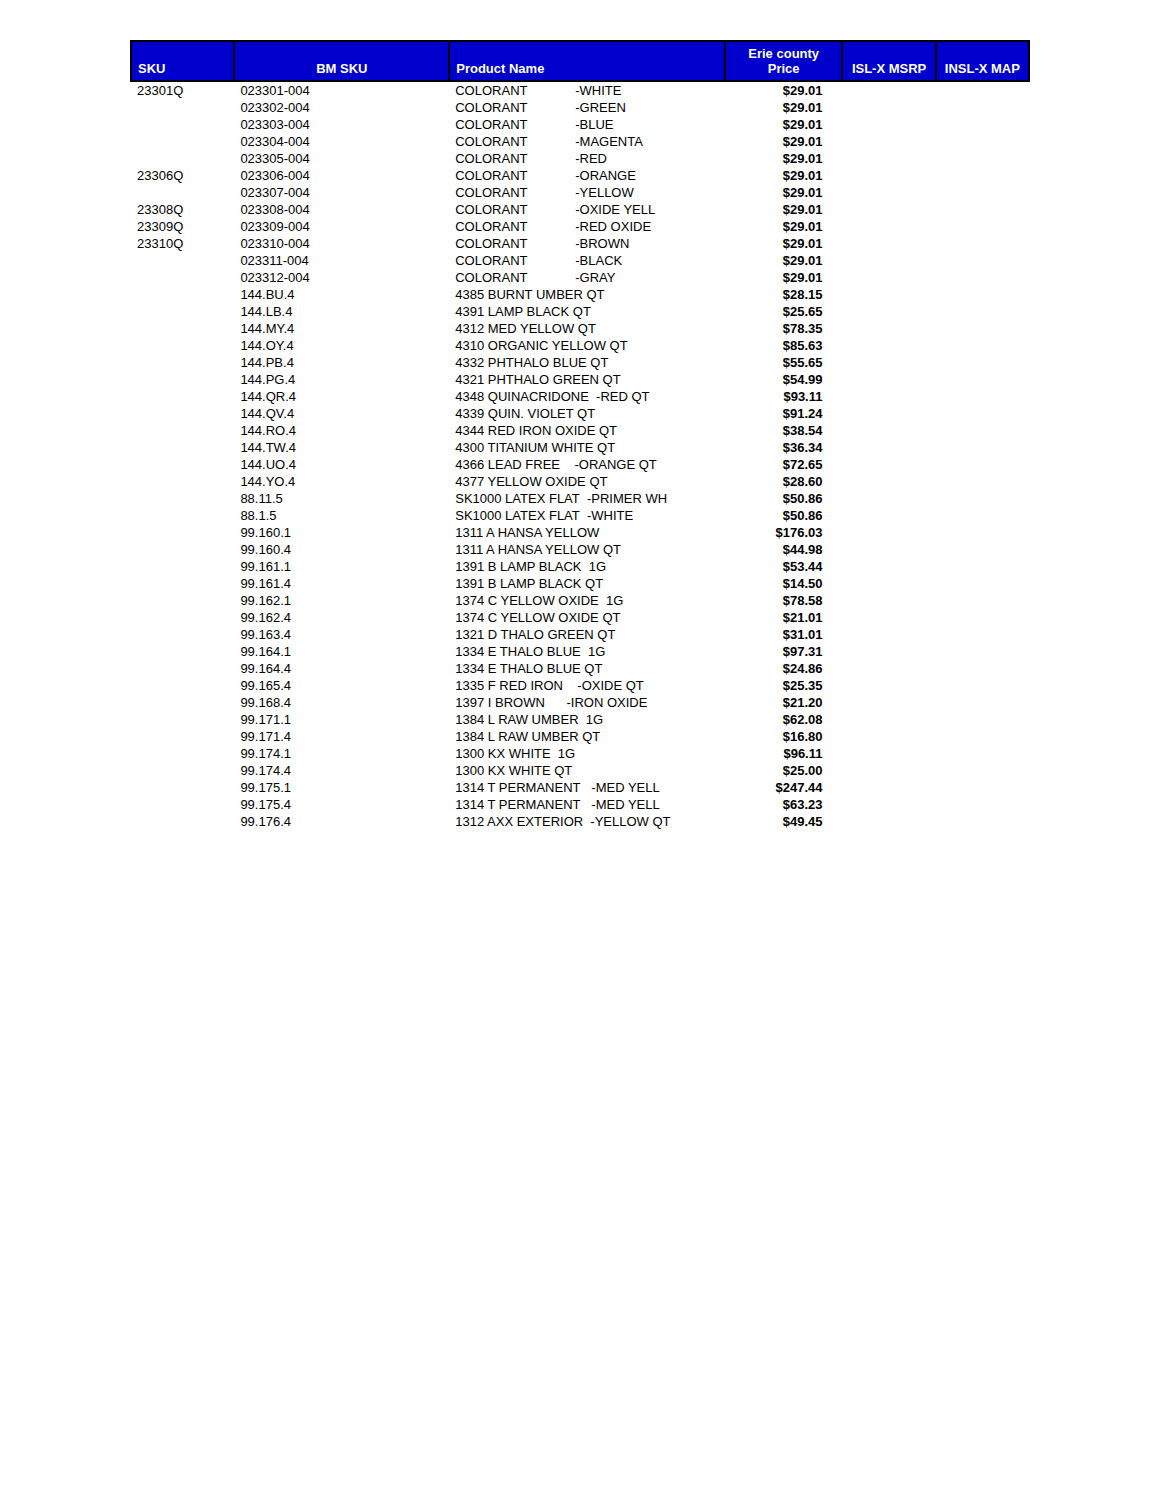| SKU | BM SKU | Product Name | Erie county Price | ISL-X MSRP | INSL-X MAP |
| --- | --- | --- | --- | --- | --- |
| 23301Q | 023301-004 | COLORANT -WHITE | $29.01 | | |
| | 023302-004 | COLORANT -GREEN | $29.01 | | |
| | 023303-004 | COLORANT -BLUE | $29.01 | | |
| | 023304-004 | COLORANT -MAGENTA | $29.01 | | |
| | 023305-004 | COLORANT -RED | $29.01 | | |
| 23306Q | 023306-004 | COLORANT -ORANGE | $29.01 | | |
| | 023307-004 | COLORANT -YELLOW | $29.01 | | |
| 23308Q | 023308-004 | COLORANT -OXIDE YELL | $29.01 | | |
| 23309Q | 023309-004 | COLORANT -RED OXIDE | $29.01 | | |
| 23310Q | 023310-004 | COLORANT -BROWN | $29.01 | | |
| | 023311-004 | COLORANT -BLACK | $29.01 | | |
| | 023312-004 | COLORANT -GRAY | $29.01 | | |
| | 144.BU.4 | 4385 BURNT UMBER QT | $28.15 | | |
| | 144.LB.4 | 4391 LAMP BLACK QT | $25.65 | | |
| | 144.MY.4 | 4312 MED YELLOW QT | $78.35 | | |
| | 144.OY.4 | 4310 ORGANIC YELLOW QT | $85.63 | | |
| | 144.PB.4 | 4332 PHTHALO BLUE QT | $55.65 | | |
| | 144.PG.4 | 4321 PHTHALO GREEN QT | $54.99 | | |
| | 144.QR.4 | 4348 QUINACRIDONE -RED QT | $93.11 | | |
| | 144.QV.4 | 4339 QUIN. VIOLET QT | $91.24 | | |
| | 144.RO.4 | 4344 RED IRON OXIDE QT | $38.54 | | |
| | 144.TW.4 | 4300 TITANIUM WHITE QT | $36.34 | | |
| | 144.UO.4 | 4366 LEAD FREE -ORANGE QT | $72.65 | | |
| | 144.YO.4 | 4377 YELLOW OXIDE QT | $28.60 | | |
| | 88.11.5 | SK1000 LATEX FLAT -PRIMER WH | $50.86 | | |
| | 88.1.5 | SK1000 LATEX FLAT -WHITE | $50.86 | | |
| | 99.160.1 | 1311 A HANSA YELLOW | $176.03 | | |
| | 99.160.4 | 1311 A HANSA YELLOW QT | $44.98 | | |
| | 99.161.1 | 1391 B LAMP BLACK 1G | $53.44 | | |
| | 99.161.4 | 1391 B LAMP BLACK QT | $14.50 | | |
| | 99.162.1 | 1374 C YELLOW OXIDE 1G | $78.58 | | |
| | 99.162.4 | 1374 C YELLOW OXIDE QT | $21.01 | | |
| | 99.163.4 | 1321 D THALO GREEN QT | $31.01 | | |
| | 99.164.1 | 1334 E THALO BLUE 1G | $97.31 | | |
| | 99.164.4 | 1334 E THALO BLUE QT | $24.86 | | |
| | 99.165.4 | 1335 F RED IRON -OXIDE QT | $25.35 | | |
| | 99.168.4 | 1397 I BROWN -IRON OXIDE | $21.20 | | |
| | 99.171.1 | 1384 L RAW UMBER 1G | $62.08 | | |
| | 99.171.4 | 1384 L RAW UMBER QT | $16.80 | | |
| | 99.174.1 | 1300 KX WHITE 1G | $96.11 | | |
| | 99.174.4 | 1300 KX WHITE QT | $25.00 | | |
| | 99.175.1 | 1314 T PERMANENT -MED YELL | $247.44 | | |
| | 99.175.4 | 1314 T PERMANENT -MED YELL | $63.23 | | |
| | 99.176.4 | 1312 AXX EXTERIOR -YELLOW QT | $49.45 | | |